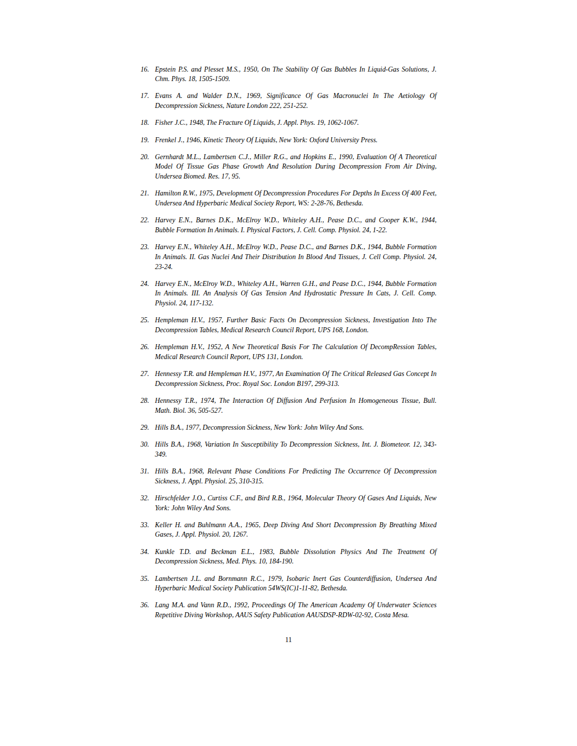16. Epstein P.S. and Plesset M.S., 1950, On The Stability Of Gas Bubbles In Liquid-Gas Solutions, J. Chm. Phys. 18, 1505-1509.
17. Evans A. and Walder D.N., 1969, Significance Of Gas Macronuclei In The Aetiology Of Decompression Sickness, Nature London 222, 251-252.
18. Fisher J.C., 1948, The Fracture Of Liquids, J. Appl. Phys. 19, 1062-1067.
19. Frenkel J., 1946, Kinetic Theory Of Liquids, New York: Oxford University Press.
20. Gernhardt M.L., Lambertsen C.J., Miller R.G., and Hopkins E., 1990, Evaluation Of A Theoretical Model Of Tissue Gas Phase Growth And Resolution During Decompression From Air Diving, Undersea Biomed. Res. 17, 95.
21. Hamilton R.W., 1975, Development Of Decompression Procedures For Depths In Excess Of 400 Feet, Undersea And Hyperbaric Medical Society Report, WS: 2-28-76, Bethesda.
22. Harvey E.N., Barnes D.K., McElroy W.D., Whiteley A.H., Pease D.C., and Cooper K.W., 1944, Bubble Formation In Animals. I. Physical Factors, J. Cell. Comp. Physiol. 24, 1-22.
23. Harvey E.N., Whiteley A.H., McElroy W.D., Pease D.C., and Barnes D.K., 1944, Bubble Formation In Animals. II. Gas Nuclei And Their Distribution In Blood And Tissues, J. Cell Comp. Physiol. 24, 23-24.
24. Harvey E.N., McElroy W.D., Whiteley A.H., Warren G.H., and Pease D.C., 1944, Bubble Formation In Animals. III. An Analysis Of Gas Tension And Hydrostatic Pressure In Cats, J. Cell. Comp. Physiol. 24, 117-132.
25. Hempleman H.V., 1957, Further Basic Facts On Decompression Sickness, Investigation Into The Decompression Tables, Medical Research Council Report, UPS 168, London.
26. Hempleman H.V., 1952, A New Theoretical Basis For The Calculation Of DecompRession Tables, Medical Research Council Report, UPS 131, London.
27. Hennessy T.R. and Hempleman H.V., 1977, An Examination Of The Critical Released Gas Concept In Decompression Sickness, Proc. Royal Soc. London B197, 299-313.
28. Hennessy T.R., 1974, The Interaction Of Diffusion And Perfusion In Homogeneous Tissue, Bull. Math. Biol. 36, 505-527.
29. Hills B.A., 1977, Decompression Sickness, New York: John Wiley And Sons.
30. Hills B.A., 1968, Variation In Susceptibility To Decompression Sickness, Int. J. Biometeor. 12, 343-349.
31. Hills B.A., 1968, Relevant Phase Conditions For Predicting The Occurrence Of Decompression Sickness, J. Appl. Physiol. 25, 310-315.
32. Hirschfelder J.O., Curtiss C.F., and Bird R.B., 1964, Molecular Theory Of Gases And Liquids, New York: John Wiley And Sons.
33. Keller H. and Buhlmann A.A., 1965, Deep Diving And Short Decompression By Breathing Mixed Gases, J. Appl. Physiol. 20, 1267.
34. Kunkle T.D. and Beckman E.L., 1983, Bubble Dissolution Physics And The Treatment Of Decompression Sickness, Med. Phys. 10, 184-190.
35. Lambertsen J.L. and Bornmann R.C., 1979, Isobaric Inert Gas Counterdiffusion, Undersea And Hyperbaric Medical Society Publication 54WS(IC)1-11-82, Bethesda.
36. Lang M.A. and Vann R.D., 1992, Proceedings Of The American Academy Of Underwater Sciences Repetitive Diving Workshop, AAUS Safety Publication AAUSDSP-RDW-02-92, Costa Mesa.
11